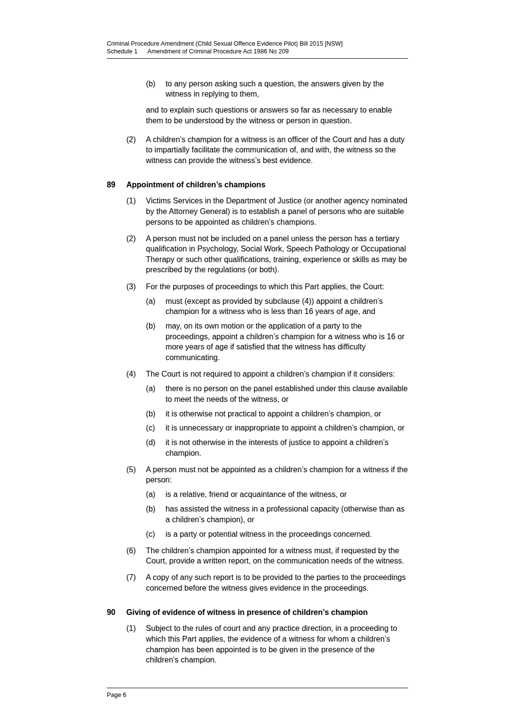Criminal Procedure Amendment (Child Sexual Offence Evidence Pilot) Bill 2015 [NSW]
Schedule 1 Amendment of Criminal Procedure Act 1986 No 209
(b) to any person asking such a question, the answers given by the witness in replying to them,
and to explain such questions or answers so far as necessary to enable them to be understood by the witness or person in question.
(2) A children’s champion for a witness is an officer of the Court and has a duty to impartially facilitate the communication of, and with, the witness so the witness can provide the witness’s best evidence.
89 Appointment of children’s champions
(1) Victims Services in the Department of Justice (or another agency nominated by the Attorney General) is to establish a panel of persons who are suitable persons to be appointed as children’s champions.
(2) A person must not be included on a panel unless the person has a tertiary qualification in Psychology, Social Work, Speech Pathology or Occupational Therapy or such other qualifications, training, experience or skills as may be prescribed by the regulations (or both).
(3) For the purposes of proceedings to which this Part applies, the Court:
(a) must (except as provided by subclause (4)) appoint a children’s champion for a witness who is less than 16 years of age, and
(b) may, on its own motion or the application of a party to the proceedings, appoint a children’s champion for a witness who is 16 or more years of age if satisfied that the witness has difficulty communicating.
(4) The Court is not required to appoint a children’s champion if it considers:
(a) there is no person on the panel established under this clause available to meet the needs of the witness, or
(b) it is otherwise not practical to appoint a children’s champion, or
(c) it is unnecessary or inappropriate to appoint a children’s champion, or
(d) it is not otherwise in the interests of justice to appoint a children’s champion.
(5) A person must not be appointed as a children’s champion for a witness if the person:
(a) is a relative, friend or acquaintance of the witness, or
(b) has assisted the witness in a professional capacity (otherwise than as a children’s champion), or
(c) is a party or potential witness in the proceedings concerned.
(6) The children’s champion appointed for a witness must, if requested by the Court, provide a written report, on the communication needs of the witness.
(7) A copy of any such report is to be provided to the parties to the proceedings concerned before the witness gives evidence in the proceedings.
90 Giving of evidence of witness in presence of children’s champion
(1) Subject to the rules of court and any practice direction, in a proceeding to which this Part applies, the evidence of a witness for whom a children’s champion has been appointed is to be given in the presence of the children’s champion.
Page 6